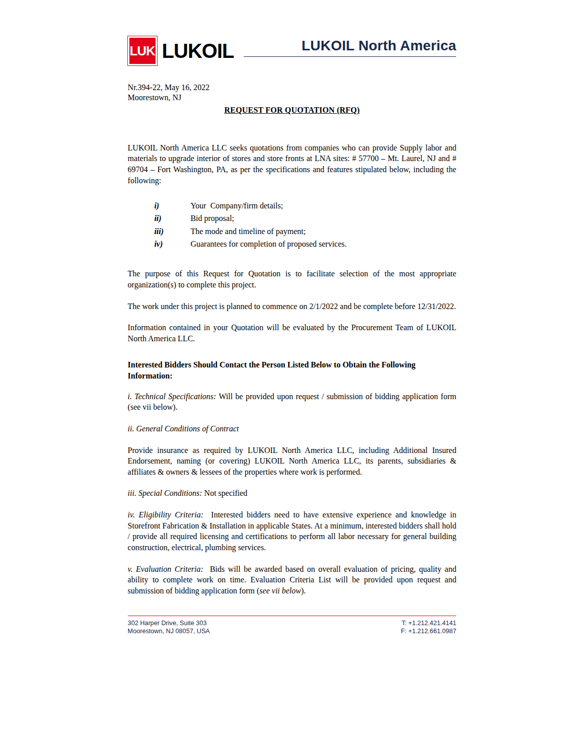LUK
LUKOIL
LUKOIL North America
Nr.394-22, May 16, 2022
Moorestown, NJ
REQUEST FOR QUOTATION (RFQ)
LUKOIL North America LLC seeks quotations from companies who can provide Supply labor and materials to upgrade interior of stores and store fronts at LNA sites: # 57700 – Mt. Laurel, NJ and # 69704 – Fort Washington, PA, as per the specifications and features stipulated below, including the following:
i) Your Company/firm details;
ii) Bid proposal;
iii) The mode and timeline of payment;
iv) Guarantees for completion of proposed services.
The purpose of this Request for Quotation is to facilitate selection of the most appropriate organization(s) to complete this project.
The work under this project is planned to commence on 2/1/2022 and be complete before 12/31/2022.
Information contained in your Quotation will be evaluated by the Procurement Team of LUKOIL North America LLC.
Interested Bidders Should Contact the Person Listed Below to Obtain the Following Information:
i. Technical Specifications: Will be provided upon request / submission of bidding application form (see vii below).
ii. General Conditions of Contract
Provide insurance as required by LUKOIL North America LLC, including Additional Insured Endorsement, naming (or covering) LUKOIL North America LLC, its parents, subsidiaries & affiliates & owners & lessees of the properties where work is performed.
iii. Special Conditions: Not specified
iv. Eligibility Criteria: Interested bidders need to have extensive experience and knowledge in Storefront Fabrication & Installation in applicable States. At a minimum, interested bidders shall hold / provide all required licensing and certifications to perform all labor necessary for general building construction, electrical, plumbing services.
v. Evaluation Criteria: Bids will be awarded based on overall evaluation of pricing, quality and ability to complete work on time. Evaluation Criteria List will be provided upon request and submission of bidding application form (see vii below).
302 Harper Drive, Suite 303
Moorestown, NJ 08057, USA
T: +1.212.421.4141
F: +1.212.661.0987